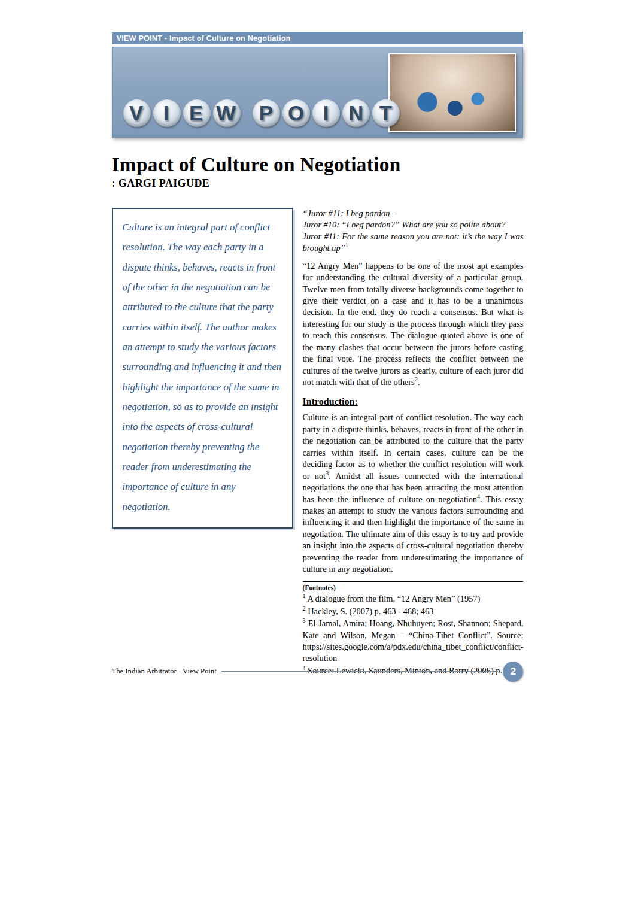VIEW POINT - Impact of Culture on Negotiation
VIEW POINT
Impact of Culture on Negotiation
: GARGI PAIGUDE
Culture is an integral part of conflict resolution. The way each party in a dispute thinks, behaves, reacts in front of the other in the negotiation can be attributed to the culture that the party carries within itself. The author makes an attempt to study the various factors surrounding and influencing it and then highlight the importance of the same in negotiation, so as to provide an insight into the aspects of cross-cultural negotiation thereby preventing the reader from underestimating the importance of culture in any negotiation.
“Juror #11: I beg pardon –
Juror #10: “I beg pardon?” What are you so polite about?
Juror #11: For the same reason you are not: it’s the way I was brought up”1
“12 Angry Men” happens to be one of the most apt examples for understanding the cultural diversity of a particular group. Twelve men from totally diverse backgrounds come together to give their verdict on a case and it has to be a unanimous decision. In the end, they do reach a consensus. But what is interesting for our study is the process through which they pass to reach this consensus. The dialogue quoted above is one of the many clashes that occur between the jurors before casting the final vote. The process reflects the conflict between the cultures of the twelve jurors as clearly, culture of each juror did not match with that of the others2.
Introduction:
Culture is an integral part of conflict resolution. The way each party in a dispute thinks, behaves, reacts in front of the other in the negotiation can be attributed to the culture that the party carries within itself. In certain cases, culture can be the deciding factor as to whether the conflict resolution will work or not3. Amidst all issues connected with the international negotiations the one that has been attracting the most attention has been the influence of culture on negotiation4. This essay makes an attempt to study the various factors surrounding and influencing it and then highlight the importance of the same in negotiation. The ultimate aim of this essay is to try and provide an insight into the aspects of cross-cultural negotiation thereby preventing the reader from underestimating the importance of culture in any negotiation.
(Footnotes)
1 A dialogue from the film, “12 Angry Men” (1957)
2 Hackley, S. (2007) p. 463 - 468; 463
3 El-Jamal, Amira; Hoang, Nhuhuyen; Rost, Shannon; Shepard, Kate and Wilson, Megan – “China-Tibet Conflict”. Source: https://sites.google.com/a/pdx.edu/china_tibet_conflict/conflict-resolution
4 Source: Lewicki, Saunders, Minton, and Barry (2006) p. 413
The Indian Arbitrator - View Point
2